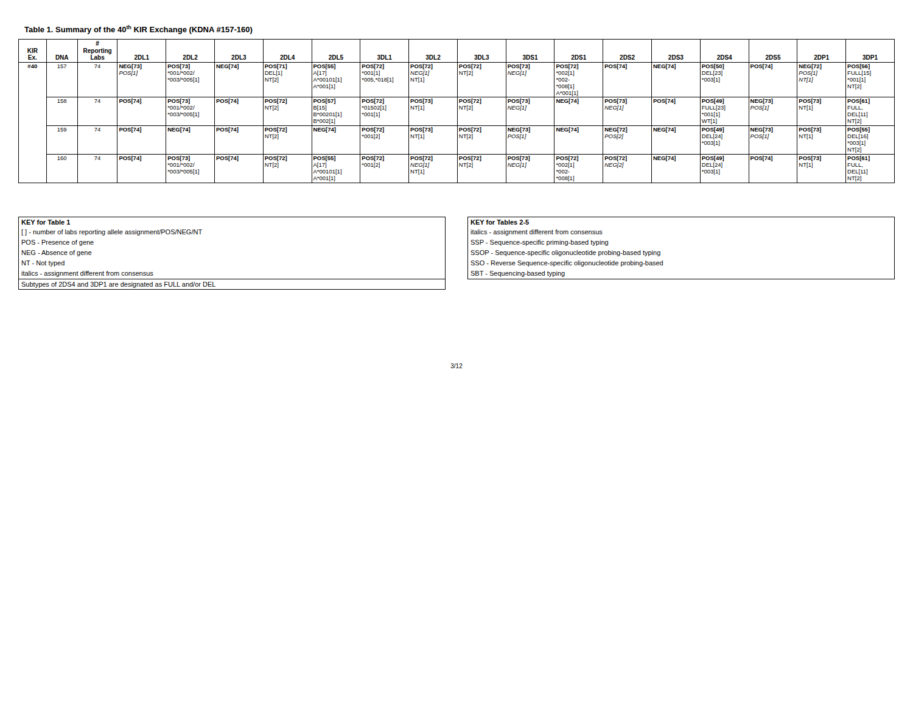Table 1. Summary of the 40th KIR Exchange (KDNA #157-160)
| KIR Ex. | DNA | # Reporting Labs | 2DL1 | 2DL2 | 2DL3 | 2DL4 | 2DL5 | 3DL1 | 3DL2 | 3DL3 | 3DS1 | 2DS1 | 2DS2 | 2DS3 | 2DS4 | 2DS5 | 2DP1 | 3DP1 |
| --- | --- | --- | --- | --- | --- | --- | --- | --- | --- | --- | --- | --- | --- | --- | --- | --- | --- | --- |
| #40 | 157 | 74 | NEG[73] POS[1] | POS[73] *001/*002/ *003/*005[1] | NEG[74] | POS[71] DEL[1] NT[2] | POS[55] A[17] A*00101[1] A*001[1] | POS[72] *001[1] *005,*018[1] | POS[72] NEG[1] NT[1] | POS[72] NT[2] | POS[73] NEG[1] | POS[72] *002[1] *002- *008[1] A*001[1] | POS[74] | NEG[74] | POS[50] DEL[23] *003[1] | POS[74] | NEG[72] POS[1] NT[1] | POS[56] FULL[15] *001[1] NT[2] |
| 158 | 74 | POS[74] | POS[73] *001/*002/ *003/*005[1] | POS[74] | POS[72] NT[2] | POS[57] B[15] B*00201[1] B*002[1] | POS[72] *01502[1] *001[1] | POS[73] NT[1] | POS[72] NT[2] | POS[73] NEG[1] | NEG[74] | POS[73] NEG[1] | POS[74] | POS[49] FULL[23] *001[1] WT[1] | NEG[73] POS[1] | POS[73] NT[1] | POS[61] FULL, DEL[11] NT[2] |
| 159 | 74 | POS[74] | NEG[74] | POS[74] | POS[72] NT[2] | NEG[74] | POS[72] *001[2] | POS[73] NT[1] | POS[72] NT[2] | NEG[73] POS[1] | NEG[74] | NEG[72] POS[2] | NEG[74] | POS[49] DEL[24] *003[1] | NEG[73] POS[1] | POS[73] NT[1] | POS[55] DEL[16] *003[1] NT[2] |
| 160 | 74 | POS[74] | POS[73] *001/*002/ *003/*005[1] | POS[74] | POS[72] NT[2] | POS[55] A[17] A*00101[1] A*001[1] | POS[72] *001[2] | POS[72] NEG[1] NT[1] | POS[72] NT[2] | POS[73] NEG[1] | POS[72] *002[1] *002- *008[1] | POS[72] NEG[2] | NEG[74] | POS[49] DEL[24] *003[1] | POS[74] | POS[73] NT[1] | POS[61] FULL, DEL[11] NT[2] |
KEY for Table 1
[ ] - number of labs reporting allele assignment/POS/NEG/NT
POS - Presence of gene
NEG - Absence of gene
NT - Not typed
italics - assignment different from consensus
Subtypes of 2DS4 and 3DP1 are designated as FULL and/or DEL
KEY for Tables 2-5
italics - assignment different from consensus
SSP - Sequence-specific priming-based typing
SSOP - Sequence-specific oligonucleotide probing-based typing
SSO - Reverse Sequence-specific oligonucleotide probing-based
SBT - Sequencing-based typing
3/12